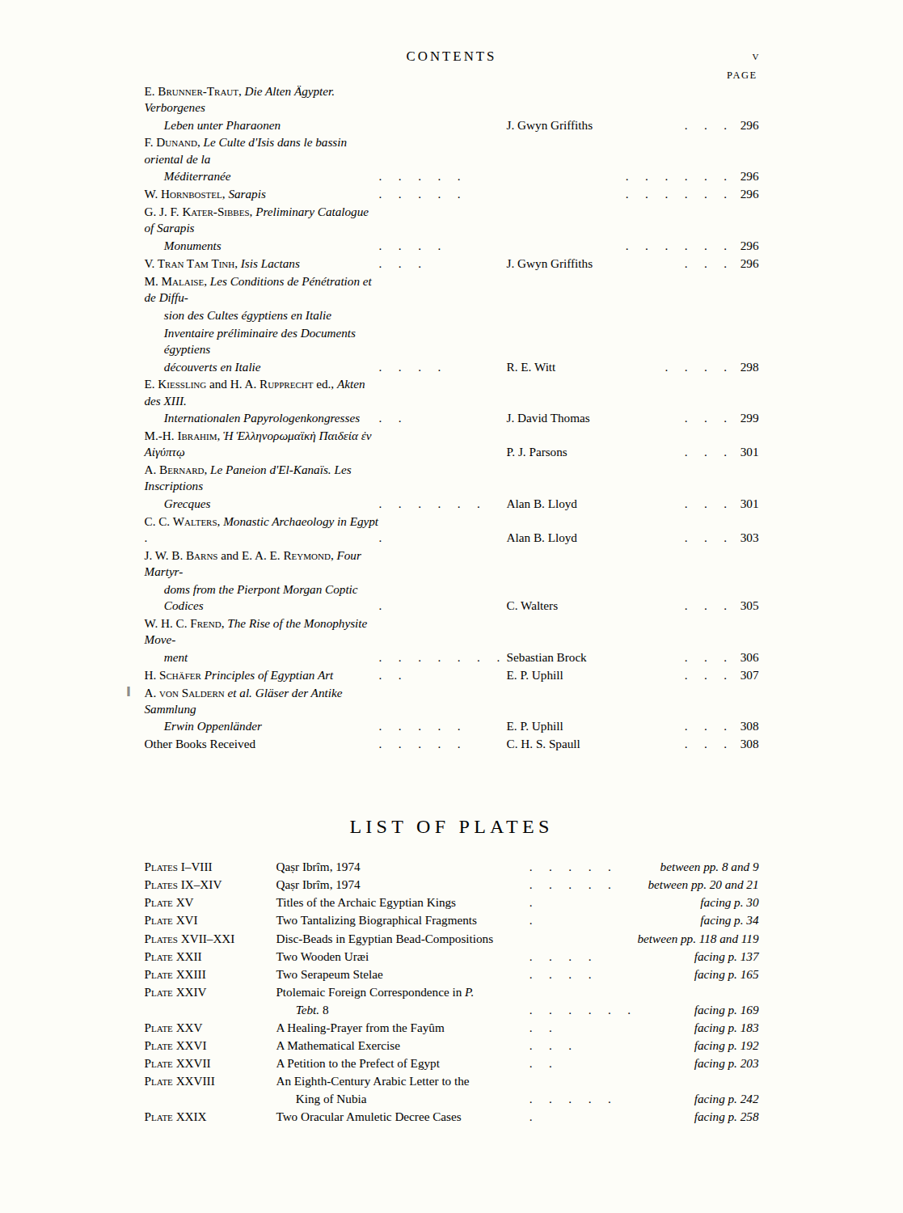CONTENTS v
PAGE
| E. Brunner-Traut , Die Alten Ägypter. Verborgenes | | | | |
| Leben unter Pharaonen | | J. Gwyn Griffiths | . . . | 296 |
| F. Dunand , Le Culte d'Isis dans le bassin oriental de la | | | | |
| Méditerranée | . . . . . | | . . . . . . | 296 |
| W. Hornbostel , Sarapis | . . . . . | | . . . . . . | 296 |
| G. J. F. Kater-Sibbes , Preliminary Catalogue of Sarapis | | | | |
| Monuments | . . . . | | . . . . . . | 296 |
| V. Tran Tam Tinh , Isis Lactans | . . . | J. Gwyn Griffiths | . . . | 296 |
| M. Malaise , Les Conditions de Pénétration et de Diffu- | | | | |
| sion des Cultes égyptiens en Italie | | | | |
| Inventaire préliminaire des Documents égyptiens | | | | |
| découverts en Italie | . . . . | R. E. Witt | . . . . | 298 |
| E. Kiessling and H. A. Rupprecht ed., Akten des XIII. | | | | |
| Internationalen Papyrologenkongresses | . . | J. David Thomas | . . . | 299 |
| M.-H. Ibrahim , Ἡ Ἑλληνορωμαϊκὴ Παιδεία ἐν Αἰγύπτῳ | | P. J. Parsons | . . . | 301 |
| A. Bernard , Le Paneion d'El-Kanaïs. Les Inscriptions | | | | |
| Grecques | . . . . . . | Alan B. Lloyd | . . . | 301 |
| C. C. Walters , Monastic Archaeology in Egypt . | . | Alan B. Lloyd | . . . | 303 |
| J. W. B. Barns and E. A. E. Reymond , Four Martyr- | | | | |
| doms from the Pierpont Morgan Coptic Codices | . | C. Walters | . . . | 305 |
| W. H. C. Frend , The Rise of the Monophysite Move- | | | | |
| ment | . . . . . . . | Sebastian Brock | . . . | 306 |
| H. Schäfer Principles of Egyptian Art | . . | E. P. Uphill | . . . | 307 |
| A. von Saldern et al. Gläser der Antike Sammlung | | | | |
| Erwin Oppenländer | . . . . . | E. P. Uphill | . . . | 308 |
| Other Books Received | . . . . . | C. H. S. Spaull | . . . | 308 |
‖
LIST OF PLATES
| Plates I–VIII | Qaṣr Ibrîm, 1974 | . . . . . | between pp. 8 and 9 |
| Plates IX–XIV | Qaṣr Ibrîm, 1974 | . . . . . | between pp. 20 and 21 |
| Plate XV | Titles of the Archaic Egyptian Kings | . | facing p. 30 |
| Plate XVI | Two Tantalizing Biographical Fragments | . | facing p. 34 |
| Plates XVII–XXI | Disc-Beads in Egyptian Bead-Compositions | between pp. 118 and 119 |
| Plate XXII | Two Wooden Uræi | . . . . | facing p. 137 |
| Plate XXIII | Two Serapeum Stelae | . . . . | facing p. 165 |
| Plate XXIV | Ptolemaic Foreign Correspondence in P. | | |
| | Tebt. 8 | . . . . . . | facing p. 169 |
| Plate XXV | A Healing-Prayer from the Fayûm | . . | facing p. 183 |
| Plate XXVI | A Mathematical Exercise | . . . | facing p. 192 |
| Plate XXVII | A Petition to the Prefect of Egypt | . . | facing p. 203 |
| Plate XXVIII | An Eighth-Century Arabic Letter to the | | |
| | King of Nubia | . . . . . | facing p. 242 |
| Plate XXIX | Two Oracular Amuletic Decree Cases | . | facing p. 258 |